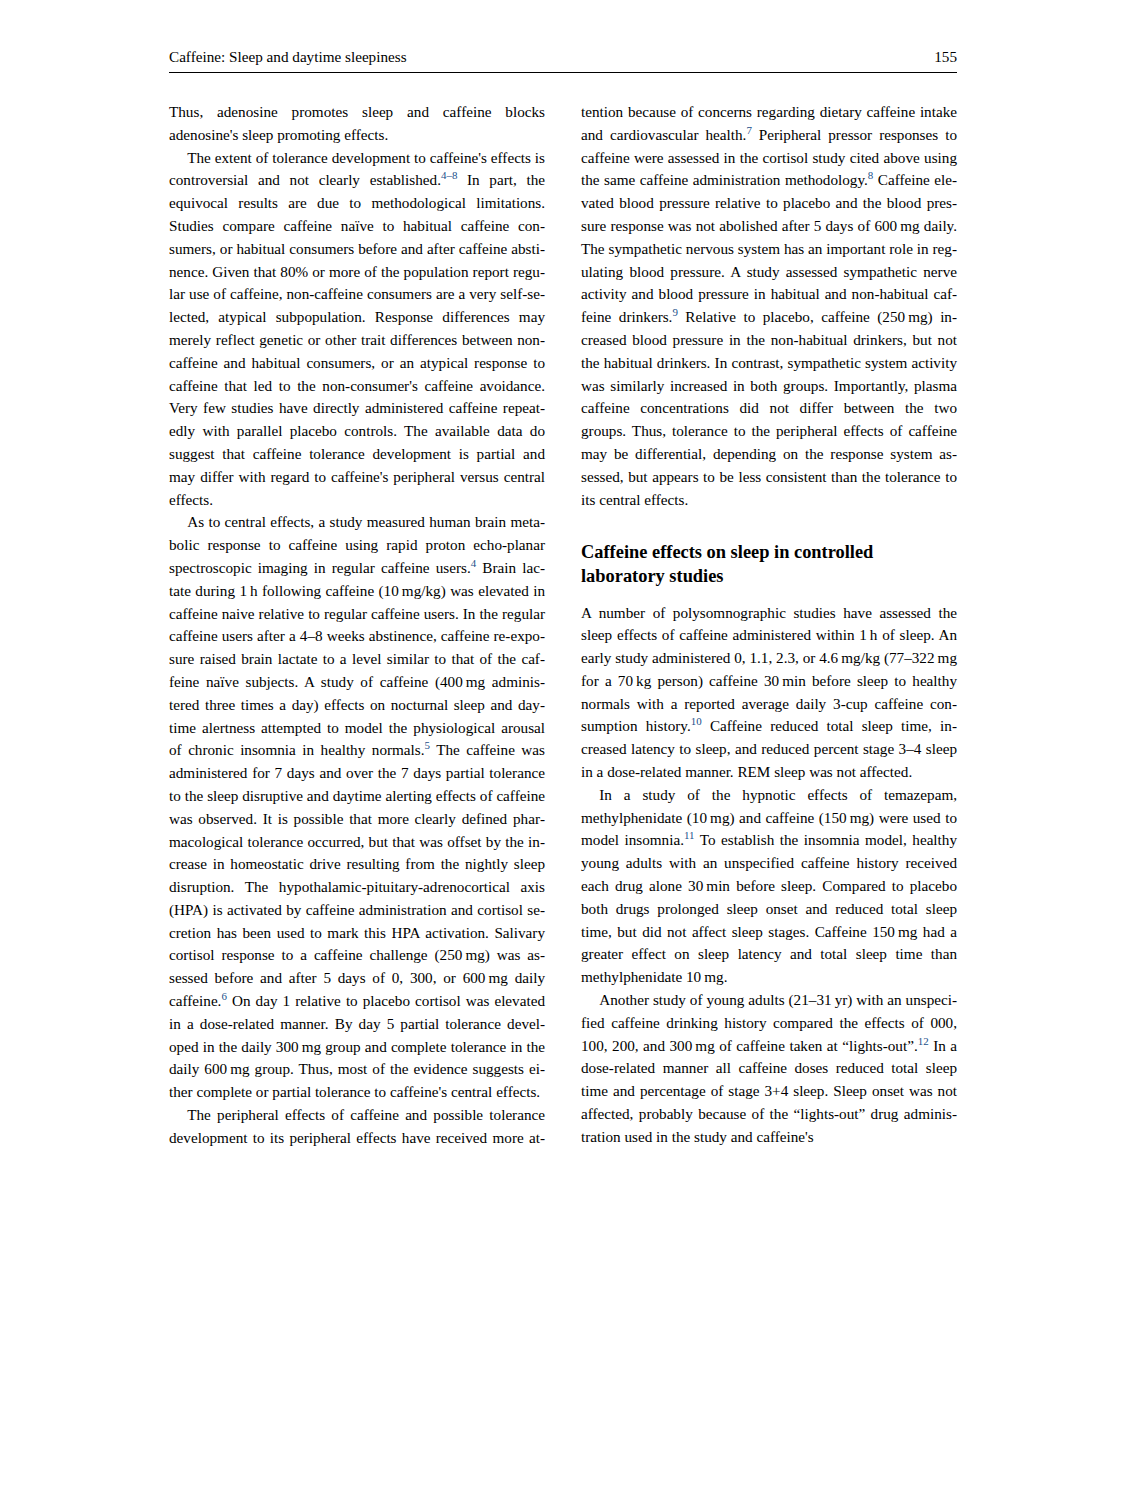Caffeine: Sleep and daytime sleepiness 155
Thus, adenosine promotes sleep and caffeine blocks adenosine's sleep promoting effects.
The extent of tolerance development to caffeine's effects is controversial and not clearly established.4–8 In part, the equivocal results are due to methodological limitations. Studies compare caffeine naïve to habitual caffeine consumers, or habitual consumers before and after caffeine abstinence. Given that 80% or more of the population report regular use of caffeine, non-caffeine consumers are a very self-selected, atypical subpopulation. Response differences may merely reflect genetic or other trait differences between non-caffeine and habitual consumers, or an atypical response to caffeine that led to the non-consumer's caffeine avoidance. Very few studies have directly administered caffeine repeatedly with parallel placebo controls. The available data do suggest that caffeine tolerance development is partial and may differ with regard to caffeine's peripheral versus central effects.
As to central effects, a study measured human brain metabolic response to caffeine using rapid proton echo-planar spectroscopic imaging in regular caffeine users.4 Brain lactate during 1 h following caffeine (10 mg/kg) was elevated in caffeine naive relative to regular caffeine users. In the regular caffeine users after a 4–8 weeks abstinence, caffeine re-exposure raised brain lactate to a level similar to that of the caffeine naïve subjects. A study of caffeine (400 mg administered three times a day) effects on nocturnal sleep and daytime alertness attempted to model the physiological arousal of chronic insomnia in healthy normals.5 The caffeine was administered for 7 days and over the 7 days partial tolerance to the sleep disruptive and daytime alerting effects of caffeine was observed. It is possible that more clearly defined pharmacological tolerance occurred, but that was offset by the increase in homeostatic drive resulting from the nightly sleep disruption. The hypothalamic-pituitary-adrenocortical axis (HPA) is activated by caffeine administration and cortisol secretion has been used to mark this HPA activation. Salivary cortisol response to a caffeine challenge (250 mg) was assessed before and after 5 days of 0, 300, or 600 mg daily caffeine.6 On day 1 relative to placebo cortisol was elevated in a dose-related manner. By day 5 partial tolerance developed in the daily 300 mg group and complete tolerance in the daily 600 mg group. Thus, most of the evidence suggests either complete or partial tolerance to caffeine's central effects.
The peripheral effects of caffeine and possible tolerance development to its peripheral effects have received more attention because of concerns regarding dietary caffeine intake and cardiovascular health.7 Peripheral pressor responses to caffeine were assessed in the cortisol study cited above using the same caffeine administration methodology.8 Caffeine elevated blood pressure relative to placebo and the blood pressure response was not abolished after 5 days of 600 mg daily. The sympathetic nervous system has an important role in regulating blood pressure. A study assessed sympathetic nerve activity and blood pressure in habitual and non-habitual caffeine drinkers.9 Relative to placebo, caffeine (250 mg) increased blood pressure in the non-habitual drinkers, but not the habitual drinkers. In contrast, sympathetic system activity was similarly increased in both groups. Importantly, plasma caffeine concentrations did not differ between the two groups. Thus, tolerance to the peripheral effects of caffeine may be differential, depending on the response system assessed, but appears to be less consistent than the tolerance to its central effects.
Caffeine effects on sleep in controlled laboratory studies
A number of polysomnographic studies have assessed the sleep effects of caffeine administered within 1 h of sleep. An early study administered 0, 1.1, 2.3, or 4.6 mg/kg (77–322 mg for a 70 kg person) caffeine 30 min before sleep to healthy normals with a reported average daily 3-cup caffeine consumption history.10 Caffeine reduced total sleep time, increased latency to sleep, and reduced percent stage 3–4 sleep in a dose-related manner. REM sleep was not affected.
In a study of the hypnotic effects of temazepam, methylphenidate (10 mg) and caffeine (150 mg) were used to model insomnia.11 To establish the insomnia model, healthy young adults with an unspecified caffeine history received each drug alone 30 min before sleep. Compared to placebo both drugs prolonged sleep onset and reduced total sleep time, but did not affect sleep stages. Caffeine 150 mg had a greater effect on sleep latency and total sleep time than methylphenidate 10 mg.
Another study of young adults (21–31 yr) with an unspecified caffeine drinking history compared the effects of 000, 100, 200, and 300 mg of caffeine taken at “lights-out”.12 In a dose-related manner all caffeine doses reduced total sleep time and percentage of stage 3+4 sleep. Sleep onset was not affected, probably because of the “lights-out” drug administration used in the study and caffeine's